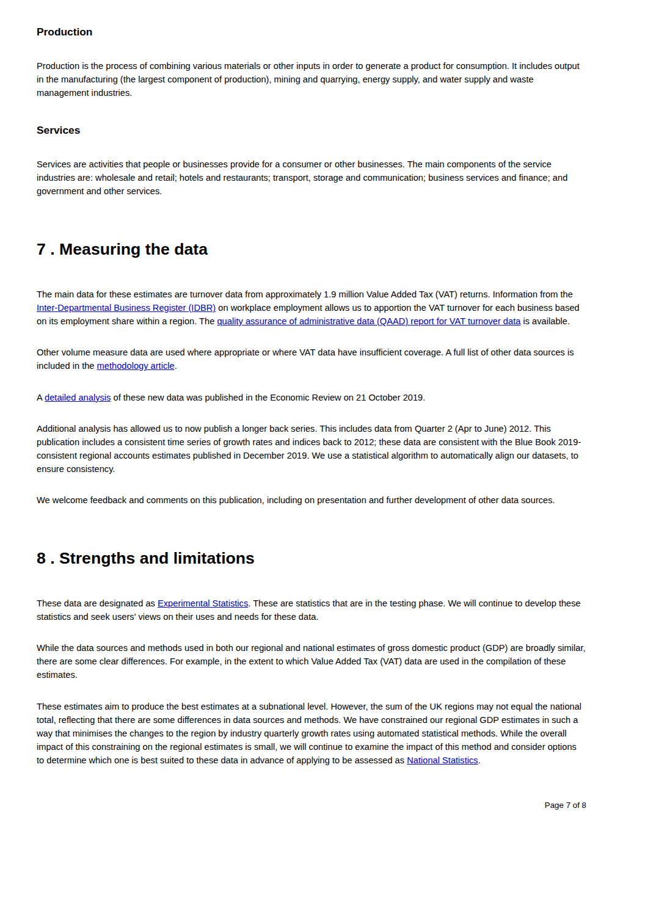Production
Production is the process of combining various materials or other inputs in order to generate a product for consumption. It includes output in the manufacturing (the largest component of production), mining and quarrying, energy supply, and water supply and waste management industries.
Services
Services are activities that people or businesses provide for a consumer or other businesses. The main components of the service industries are: wholesale and retail; hotels and restaurants; transport, storage and communication; business services and finance; and government and other services.
7 . Measuring the data
The main data for these estimates are turnover data from approximately 1.9 million Value Added Tax (VAT) returns. Information from the Inter-Departmental Business Register (IDBR) on workplace employment allows us to apportion the VAT turnover for each business based on its employment share within a region. The quality assurance of administrative data (QAAD) report for VAT turnover data is available.
Other volume measure data are used where appropriate or where VAT data have insufficient coverage. A full list of other data sources is included in the methodology article.
A detailed analysis of these new data was published in the Economic Review on 21 October 2019.
Additional analysis has allowed us to now publish a longer back series. This includes data from Quarter 2 (Apr to June) 2012. This publication includes a consistent time series of growth rates and indices back to 2012; these data are consistent with the Blue Book 2019-consistent regional accounts estimates published in December 2019. We use a statistical algorithm to automatically align our datasets, to ensure consistency.
We welcome feedback and comments on this publication, including on presentation and further development of other data sources.
8 . Strengths and limitations
These data are designated as Experimental Statistics. These are statistics that are in the testing phase. We will continue to develop these statistics and seek users' views on their uses and needs for these data.
While the data sources and methods used in both our regional and national estimates of gross domestic product (GDP) are broadly similar, there are some clear differences. For example, in the extent to which Value Added Tax (VAT) data are used in the compilation of these estimates.
These estimates aim to produce the best estimates at a subnational level. However, the sum of the UK regions may not equal the national total, reflecting that there are some differences in data sources and methods. We have constrained our regional GDP estimates in such a way that minimises the changes to the region by industry quarterly growth rates using automated statistical methods. While the overall impact of this constraining on the regional estimates is small, we will continue to examine the impact of this method and consider options to determine which one is best suited to these data in advance of applying to be assessed as National Statistics.
Page 7 of 8